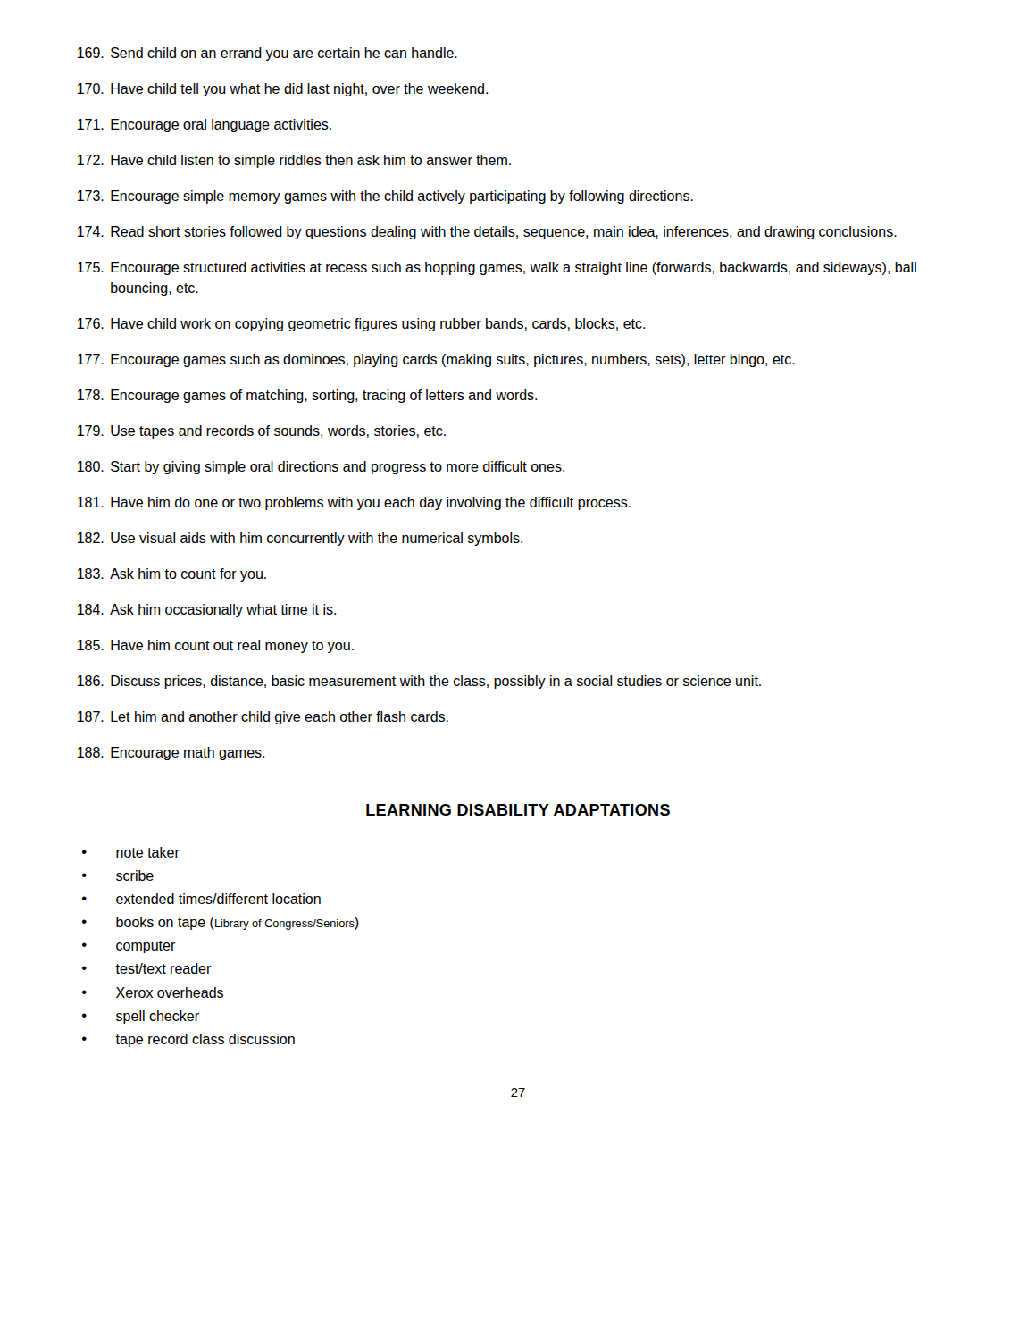169. Send child on an errand you are certain he can handle.
170. Have child tell you what he did last night, over the weekend.
171. Encourage oral language activities.
172. Have child listen to simple riddles then ask him to answer them.
173. Encourage simple memory games with the child actively participating by following directions.
174. Read short stories followed by questions dealing with the details, sequence, main idea, inferences, and drawing conclusions.
175. Encourage structured activities at recess such as hopping games, walk a straight line (forwards, backwards, and sideways), ball bouncing, etc.
176. Have child work on copying geometric figures using rubber bands, cards, blocks, etc.
177. Encourage games such as dominoes, playing cards (making suits, pictures, numbers, sets), letter bingo, etc.
178. Encourage games of matching, sorting, tracing of letters and words.
179. Use tapes and records of sounds, words, stories, etc.
180. Start by giving simple oral directions and progress to more difficult ones.
181. Have him do one or two problems with you each day involving the difficult process.
182. Use visual aids with him concurrently with the numerical symbols.
183. Ask him to count for you.
184. Ask him occasionally what time it is.
185. Have him count out real money to you.
186. Discuss prices, distance, basic measurement with the class, possibly in a social studies or science unit.
187. Let him and another child give each other flash cards.
188. Encourage math games.
LEARNING DISABILITY ADAPTATIONS
note taker
scribe
extended times/different location
books on tape (Library of Congress/Seniors)
computer
test/text reader
Xerox overheads
spell checker
tape record class discussion
27